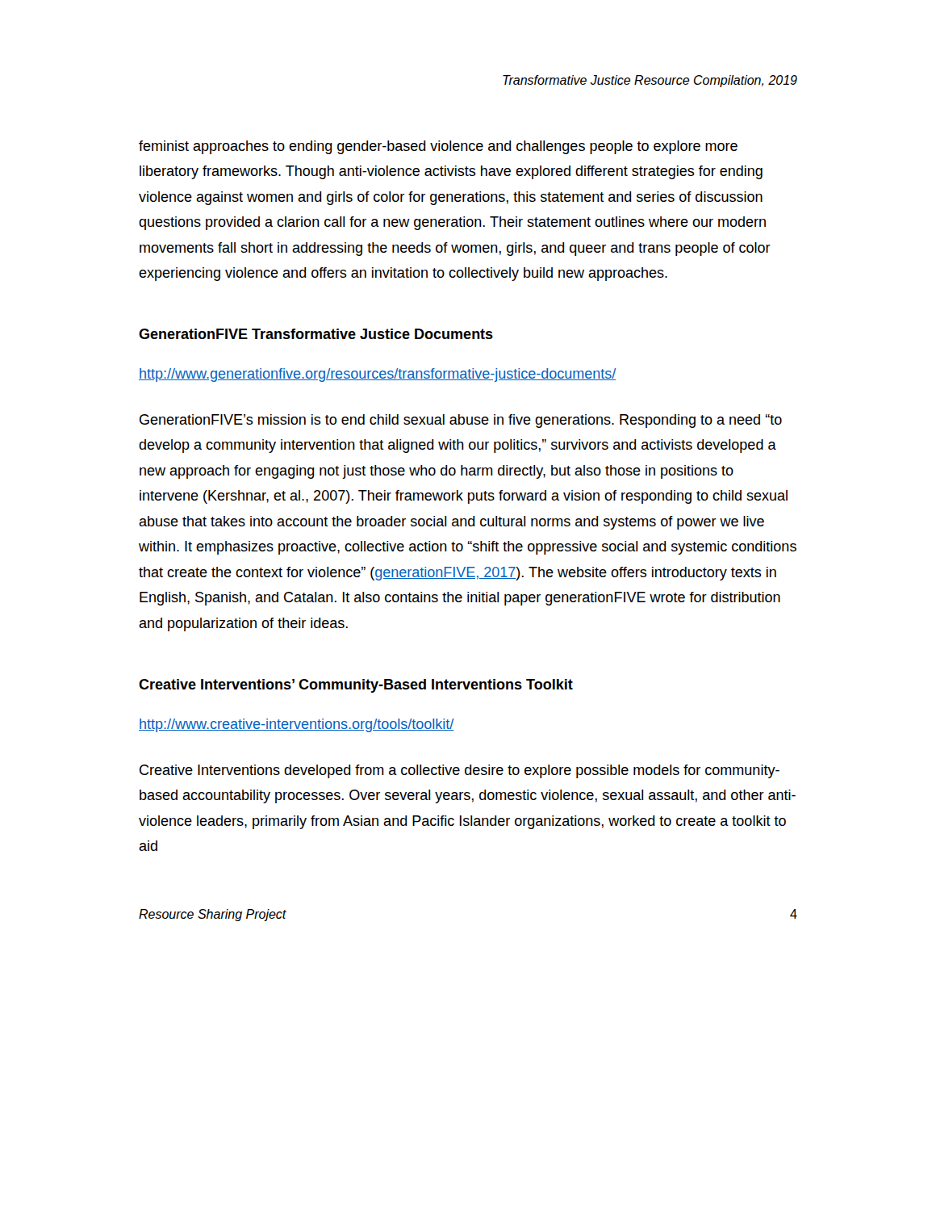Transformative Justice Resource Compilation, 2019
feminist approaches to ending gender-based violence and challenges people to explore more liberatory frameworks. Though anti-violence activists have explored different strategies for ending violence against women and girls of color for generations, this statement and series of discussion questions provided a clarion call for a new generation. Their statement outlines where our modern movements fall short in addressing the needs of women, girls, and queer and trans people of color experiencing violence and offers an invitation to collectively build new approaches.
GenerationFIVE Transformative Justice Documents
http://www.generationfive.org/resources/transformative-justice-documents/
GenerationFIVE’s mission is to end child sexual abuse in five generations. Responding to a need “to develop a community intervention that aligned with our politics,” survivors and activists developed a new approach for engaging not just those who do harm directly, but also those in positions to intervene (Kershnar, et al., 2007). Their framework puts forward a vision of responding to child sexual abuse that takes into account the broader social and cultural norms and systems of power we live within. It emphasizes proactive, collective action to “shift the oppressive social and systemic conditions that create the context for violence” (generationFIVE, 2017). The website offers introductory texts in English, Spanish, and Catalan. It also contains the initial paper generationFIVE wrote for distribution and popularization of their ideas.
Creative Interventions’ Community-Based Interventions Toolkit
http://www.creative-interventions.org/tools/toolkit/
Creative Interventions developed from a collective desire to explore possible models for community-based accountability processes. Over several years, domestic violence, sexual assault, and other anti-violence leaders, primarily from Asian and Pacific Islander organizations, worked to create a toolkit to aid
Resource Sharing Project 4